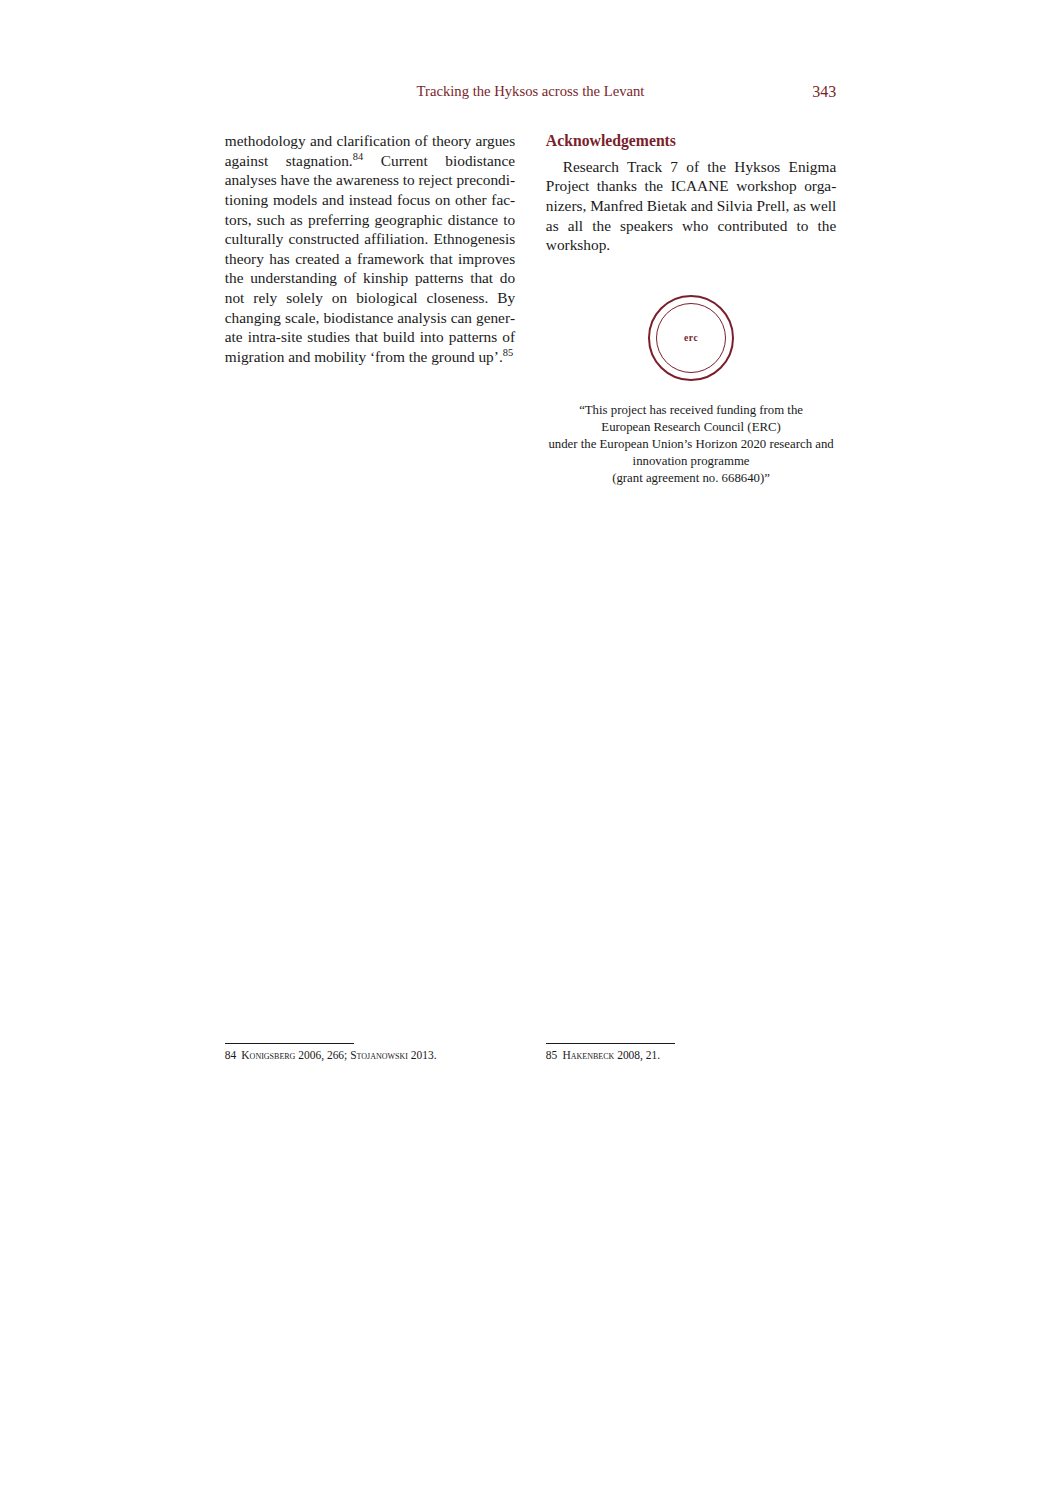Tracking the Hyksos across the Levant 343
methodology and clarification of theory argues against stagnation.84 Current biodistance analyses have the awareness to reject preconditioning models and instead focus on other factors, such as preferring geographic distance to culturally constructed affiliation. Ethnogenesis theory has created a framework that improves the understanding of kinship patterns that do not rely solely on biological closeness. By changing scale, biodistance analysis can generate intra-site studies that build into patterns of migration and mobility ‘from the ground up’.85
Acknowledgements
Research Track 7 of the Hyksos Enigma Project thanks the ICAANE workshop organizers, Manfred Bietak and Silvia Prell, as well as all the speakers who contributed to the workshop.
erc
“This project has received funding from the
European Research Council (ERC)
under the European Union’s Horizon 2020 research and
innovation programme
(grant agreement no. 668640)”
84 Konigsberg 2006, 266; Stojanowski 2013.
85 Hakenbeck 2008, 21.